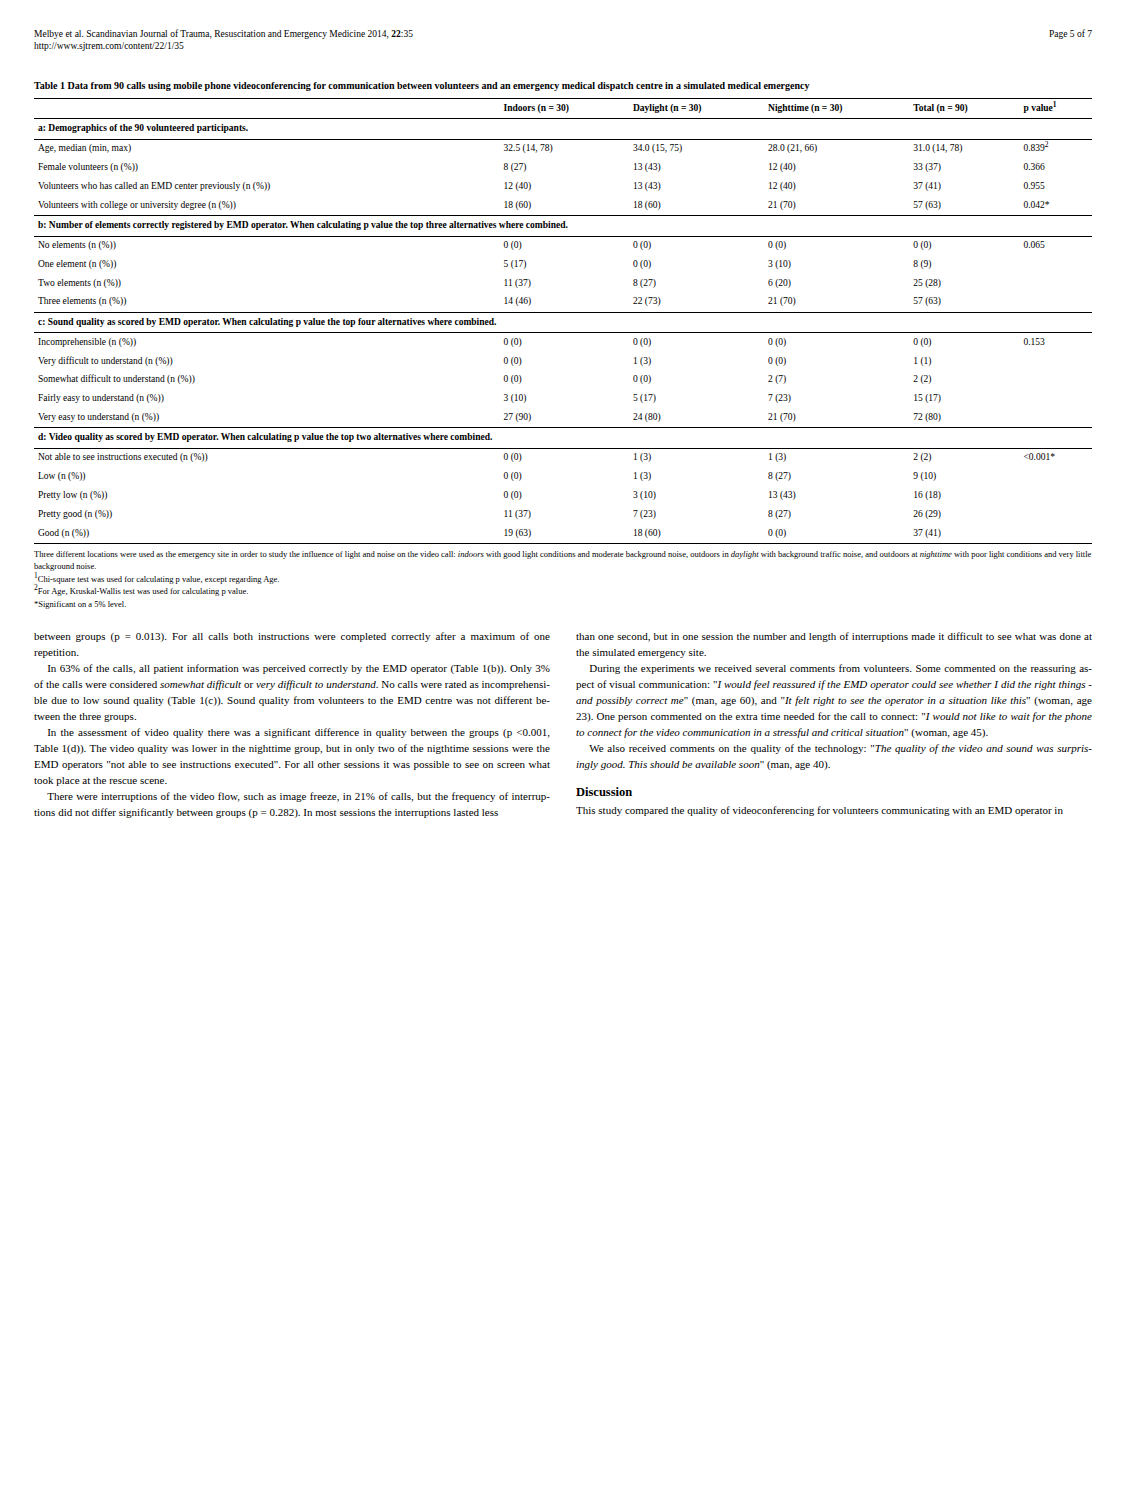Melbye et al. Scandinavian Journal of Trauma, Resuscitation and Emergency Medicine 2014, 22:35
http://www.sjtrem.com/content/22/1/35
Page 5 of 7
Table 1 Data from 90 calls using mobile phone videoconferencing for communication between volunteers and an emergency medical dispatch centre in a simulated medical emergency
| | Indoors (n = 30) | Daylight (n = 30) | Nighttime (n = 30) | Total (n = 90) | p value 1 |
| --- | --- | --- | --- | --- | --- |
| a: Demographics of the 90 volunteered participants. |
| Age, median (min, max) | 32.5 (14, 78) | 34.0 (15, 75) | 28.0 (21, 66) | 31.0 (14, 78) | 0.839 2 |
| Female volunteers (n (%)) | 8 (27) | 13 (43) | 12 (40) | 33 (37) | 0.366 |
| Volunteers who has called an EMD center previously (n (%)) | 12 (40) | 13 (43) | 12 (40) | 37 (41) | 0.955 |
| Volunteers with college or university degree (n (%)) | 18 (60) | 18 (60) | 21 (70) | 57 (63) | 0.042* |
| b: Number of elements correctly registered by EMD operator. When calculating p value the top three alternatives where combined. |
| No elements (n (%)) | 0 (0) | 0 (0) | 0 (0) | 0 (0) | 0.065 |
| One element (n (%)) | 5 (17) | 0 (0) | 3 (10) | 8 (9) | |
| Two elements (n (%)) | 11 (37) | 8 (27) | 6 (20) | 25 (28) | |
| Three elements (n (%)) | 14 (46) | 22 (73) | 21 (70) | 57 (63) | |
| c: Sound quality as scored by EMD operator. When calculating p value the top four alternatives where combined. |
| Incomprehensible (n (%)) | 0 (0) | 0 (0) | 0 (0) | 0 (0) | 0.153 |
| Very difficult to understand (n (%)) | 0 (0) | 1 (3) | 0 (0) | 1 (1) | |
| Somewhat difficult to understand (n (%)) | 0 (0) | 0 (0) | 2 (7) | 2 (2) | |
| Fairly easy to understand (n (%)) | 3 (10) | 5 (17) | 7 (23) | 15 (17) | |
| Very easy to understand (n (%)) | 27 (90) | 24 (80) | 21 (70) | 72 (80) | |
| d: Video quality as scored by EMD operator. When calculating p value the top two alternatives where combined. |
| Not able to see instructions executed (n (%)) | 0 (0) | 1 (3) | 1 (3) | 2 (2) | <0.001* |
| Low (n (%)) | 0 (0) | 1 (3) | 8 (27) | 9 (10) | |
| Pretty low (n (%)) | 0 (0) | 3 (10) | 13 (43) | 16 (18) | |
| Pretty good (n (%)) | 11 (37) | 7 (23) | 8 (27) | 26 (29) | |
| Good (n (%)) | 19 (63) | 18 (60) | 0 (0) | 37 (41) | |
Three different locations were used as the emergency site in order to study the influence of light and noise on the video call: indoors with good light conditions and moderate background noise, outdoors in daylight with background traffic noise, and outdoors at nighttime with poor light conditions and very little background noise.
1Chi-square test was used for calculating p value, except regarding Age.
2For Age, Kruskal-Wallis test was used for calculating p value.
*Significant on a 5% level.
between groups (p = 0.013). For all calls both instructions were completed correctly after a maximum of one repetition.
In 63% of the calls, all patient information was perceived correctly by the EMD operator (Table 1(b)). Only 3% of the calls were considered somewhat difficult or very difficult to understand. No calls were rated as incomprehensible due to low sound quality (Table 1(c)). Sound quality from volunteers to the EMD centre was not different between the three groups.
In the assessment of video quality there was a significant difference in quality between the groups (p <0.001, Table 1(d)). The video quality was lower in the nighttime group, but in only two of the nigthtime sessions were the EMD operators "not able to see instructions executed". For all other sessions it was possible to see on screen what took place at the rescue scene.
There were interruptions of the video flow, such as image freeze, in 21% of calls, but the frequency of interruptions did not differ significantly between groups (p = 0.282). In most sessions the interruptions lasted less
than one second, but in one session the number and length of interruptions made it difficult to see what was done at the simulated emergency site.
During the experiments we received several comments from volunteers. Some commented on the reassuring aspect of visual communication: "I would feel reassured if the EMD operator could see whether I did the right things - and possibly correct me" (man, age 60), and "It felt right to see the operator in a situation like this" (woman, age 23). One person commented on the extra time needed for the call to connect: "I would not like to wait for the phone to connect for the video communication in a stressful and critical situation" (woman, age 45).
We also received comments on the quality of the technology: "The quality of the video and sound was surprisingly good. This should be available soon" (man, age 40).
Discussion
This study compared the quality of videoconferencing for volunteers communicating with an EMD operator in